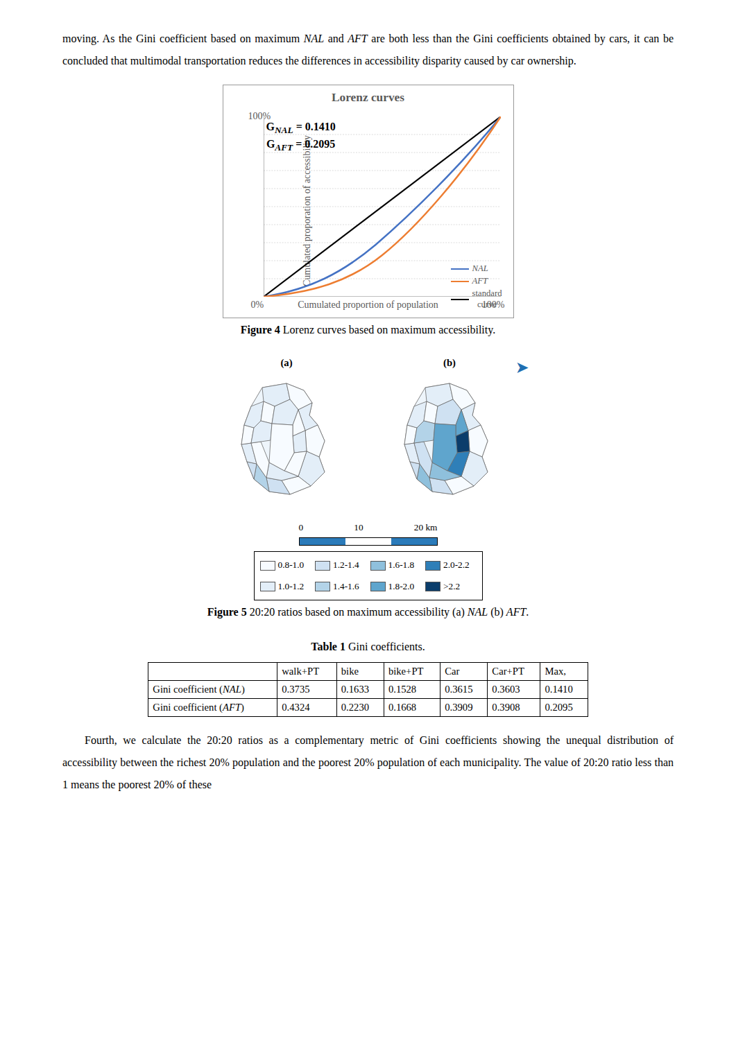moving. As the Gini coefficient based on maximum NAL and AFT are both less than the Gini coefficients obtained by cars, it can be concluded that multimodal transportation reduces the differences in accessibility disparity caused by car ownership.
Lorenz curves
100%
Cumulated proporation of accessibility
GNAL = 0.1410
GAFT = 0.2095
NAL
AFT
standard
curve
0%
Cumulated proportion of population
100%
Figure 4 Lorenz curves based on maximum accessibility.
➤
(a)
(b)
01020 km
0.8-1.0
1.2-1.4
1.6-1.8
2.0-2.2
1.0-1.2
1.4-1.6
1.8-2.0
>2.2
Figure 5 20:20 ratios based on maximum accessibility (a) NAL (b) AFT.
Table 1 Gini coefficients.
| | walk+PT | bike | bike+PT | Car | Car+PT | Max, |
| --- | --- | --- | --- | --- | --- | --- |
| Gini coefficient ( NAL ) | 0.3735 | 0.1633 | 0.1528 | 0.3615 | 0.3603 | 0.1410 |
| Gini coefficient ( AFT ) | 0.4324 | 0.2230 | 0.1668 | 0.3909 | 0.3908 | 0.2095 |
Fourth, we calculate the 20:20 ratios as a complementary metric of Gini coefficients showing the unequal distribution of accessibility between the richest 20% population and the poorest 20% population of each municipality. The value of 20:20 ratio less than 1 means the poorest 20% of these